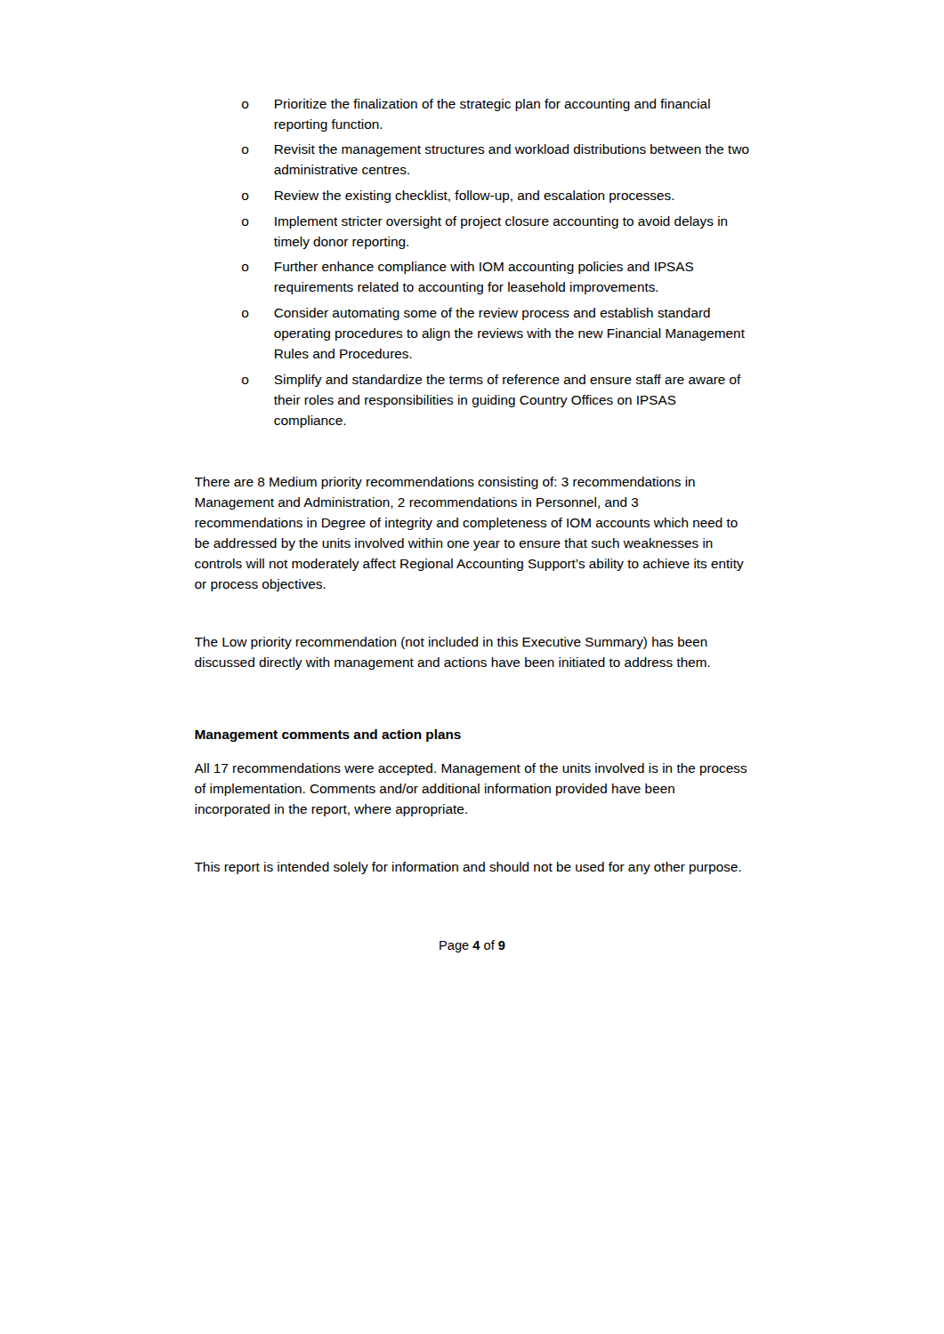Prioritize the finalization of the strategic plan for accounting and financial reporting function.
Revisit the management structures and workload distributions between the two administrative centres.
Review the existing checklist, follow-up, and escalation processes.
Implement stricter oversight of project closure accounting to avoid delays in timely donor reporting.
Further enhance compliance with IOM accounting policies and IPSAS requirements related to accounting for leasehold improvements.
Consider automating some of the review process and establish standard operating procedures to align the reviews with the new Financial Management Rules and Procedures.
Simplify and standardize the terms of reference and ensure staff are aware of their roles and responsibilities in guiding Country Offices on IPSAS compliance.
There are 8 Medium priority recommendations consisting of: 3 recommendations in Management and Administration, 2 recommendations in Personnel, and 3 recommendations in Degree of integrity and completeness of IOM accounts which need to be addressed by the units involved within one year to ensure that such weaknesses in controls will not moderately affect Regional Accounting Support’s ability to achieve its entity or process objectives.
The Low priority recommendation (not included in this Executive Summary) has been discussed directly with management and actions have been initiated to address them.
Management comments and action plans
All 17 recommendations were accepted. Management of the units involved is in the process of implementation. Comments and/or additional information provided have been incorporated in the report, where appropriate.
This report is intended solely for information and should not be used for any other purpose.
Page 4 of 9